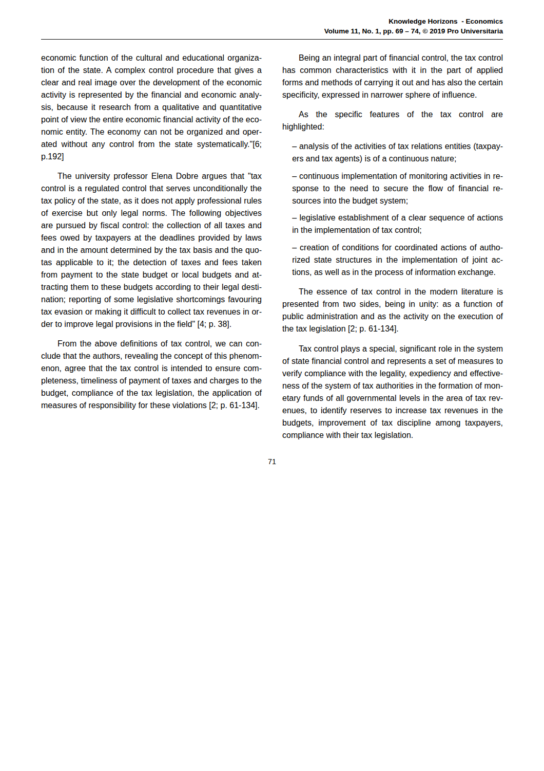Knowledge Horizons - Economics
Volume 11, No. 1, pp. 69 – 74, © 2019 Pro Universitaria
economic function of the cultural and educational organization of the state. A complex control procedure that gives a clear and real image over the development of the economic activity is represented by the financial and economic analysis, because it research from a qualitative and quantitative point of view the entire economic financial activity of the economic entity. The economy can not be organized and operated without any control from the state systematically."[6; p.192]
The university professor Elena Dobre argues that "tax control is a regulated control that serves unconditionally the tax policy of the state, as it does not apply professional rules of exercise but only legal norms. The following objectives are pursued by fiscal control: the collection of all taxes and fees owed by taxpayers at the deadlines provided by laws and in the amount determined by the tax basis and the quotas applicable to it; the detection of taxes and fees taken from payment to the state budget or local budgets and attracting them to these budgets according to their legal destination; reporting of some legislative shortcomings favouring tax evasion or making it difficult to collect tax revenues in order to improve legal provisions in the field" [4; p. 38].
From the above definitions of tax control, we can conclude that the authors, revealing the concept of this phenomenon, agree that the tax control is intended to ensure completeness, timeliness of payment of taxes and charges to the budget, compliance of the tax legislation, the application of measures of responsibility for these violations [2; p. 61-134].
Being an integral part of financial control, the tax control has common characteristics with it in the part of applied forms and methods of carrying it out and has also the certain specificity, expressed in narrower sphere of influence.
As the specific features of the tax control are highlighted:
analysis of the activities of tax relations entities (taxpayers and tax agents) is of a continuous nature;
continuous implementation of monitoring activities in response to the need to secure the flow of financial resources into the budget system;
legislative establishment of a clear sequence of actions in the implementation of tax control;
creation of conditions for coordinated actions of authorized state structures in the implementation of joint actions, as well as in the process of information exchange.
The essence of tax control in the modern literature is presented from two sides, being in unity: as a function of public administration and as the activity on the execution of the tax legislation [2; p. 61-134].
Tax control plays a special, significant role in the system of state financial control and represents a set of measures to verify compliance with the legality, expediency and effectiveness of the system of tax authorities in the formation of monetary funds of all governmental levels in the area of tax revenues, to identify reserves to increase tax revenues in the budgets, improvement of tax discipline among taxpayers, compliance with their tax legislation.
71